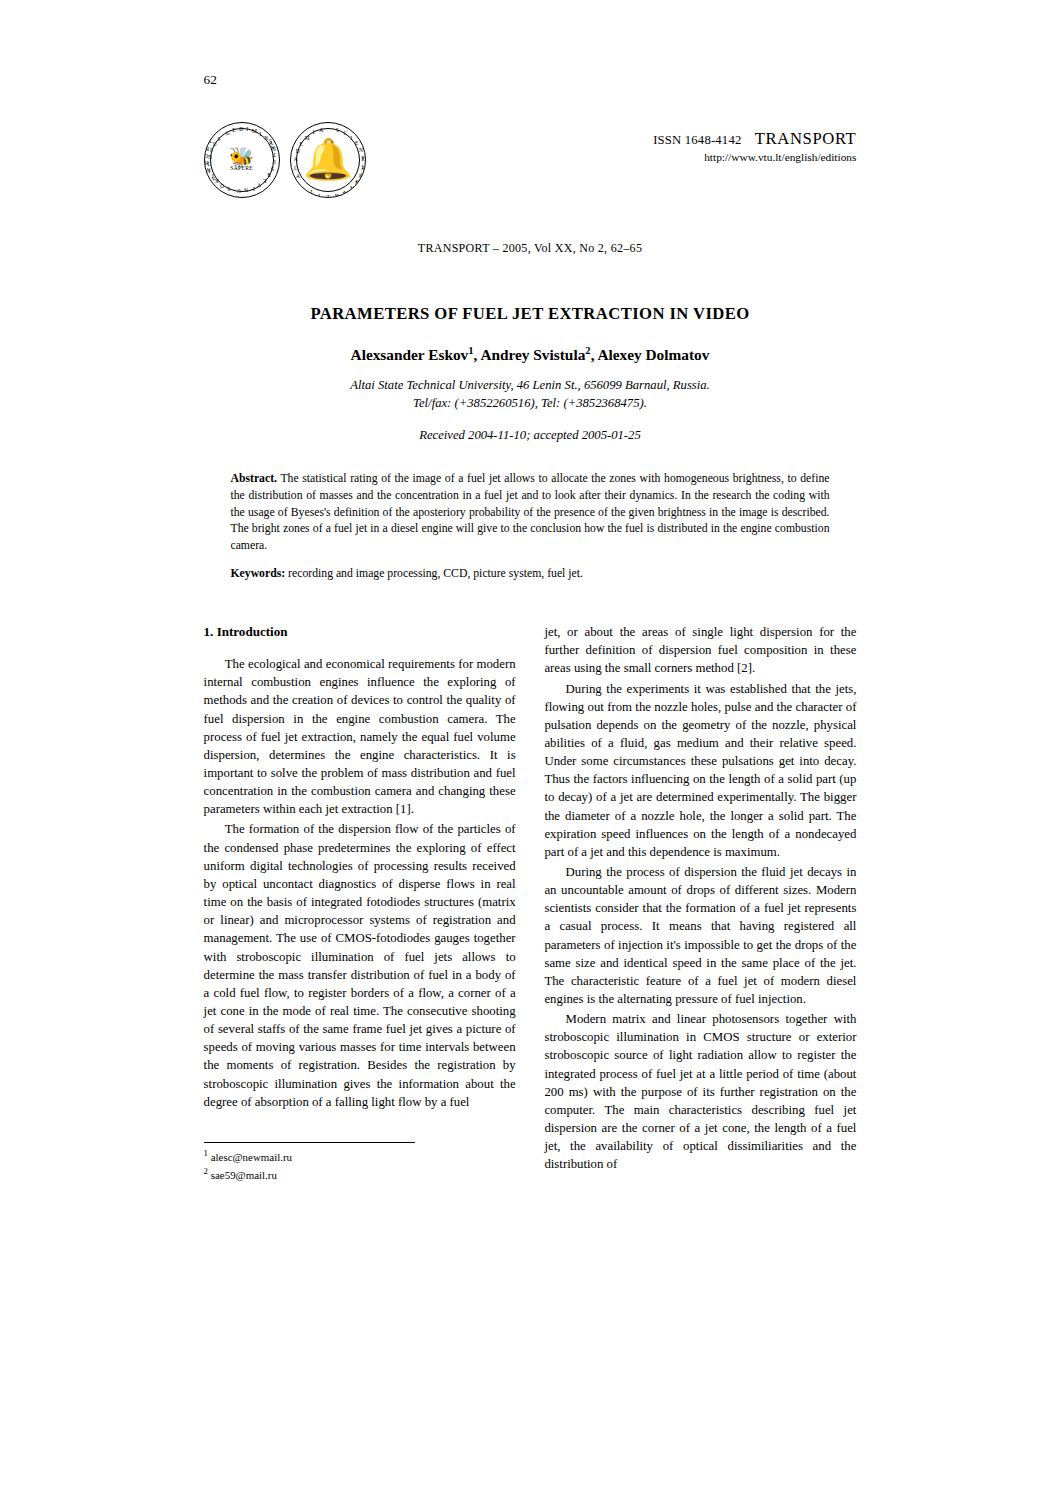62
V I L N I U S G E D I M I N A S T E C H N I K O S U N I V E R S I T A S
🐝
SAPERE
A C A D E M I A S C I E N T I A R U M L I T H U A N I A E
🔔
ISSN 1648-4142 TRANSPORT
http://www.vtu.lt/english/editions
TRANSPORT – 2005, Vol XX, No 2, 62–65
PARAMETERS OF FUEL JET EXTRACTION IN VIDEO
Alexsander Eskov1, Andrey Svistula2, Alexey Dolmatov
Altai State Technical University, 46 Lenin St., 656099 Barnaul, Russia.
Tel/fax: (+3852260516), Tel: (+3852368475).
Received 2004-11-10; accepted 2005-01-25
Abstract. The statistical rating of the image of a fuel jet allows to allocate the zones with homogeneous brightness, to define the distribution of masses and the concentration in a fuel jet and to look after their dynamics. In the research the coding with the usage of Byeses's definition of the aposteriory probability of the presence of the given brightness in the image is described. The bright zones of a fuel jet in a diesel engine will give to the conclusion how the fuel is distributed in the engine combustion camera.
Keywords: recording and image processing, CCD, picture system, fuel jet.
1. Introduction
The ecological and economical requirements for modern internal combustion engines influence the exploring of methods and the creation of devices to control the quality of fuel dispersion in the engine combustion camera. The process of fuel jet extraction, namely the equal fuel volume dispersion, determines the engine characteristics. It is important to solve the problem of mass distribution and fuel concentration in the combustion camera and changing these parameters within each jet extraction [1].
The formation of the dispersion flow of the particles of the condensed phase predetermines the exploring of effect uniform digital technologies of processing results received by optical uncontact diagnostics of disperse flows in real time on the basis of integrated fotodiodes structures (matrix or linear) and microprocessor systems of registration and management. The use of CMOS-fotodiodes gauges together with stroboscopic illumination of fuel jets allows to determine the mass transfer distribution of fuel in a body of a cold fuel flow, to register borders of a flow, a corner of a jet cone in the mode of real time. The consecutive shooting of several staffs of the same frame fuel jet gives a picture of speeds of moving various masses for time intervals between the moments of registration. Besides the registration by stroboscopic illumination gives the information about the degree of absorption of a falling light flow by a fuel
1 alesc@newmail.ru
2 sae59@mail.ru
jet, or about the areas of single light dispersion for the further definition of dispersion fuel composition in these areas using the small corners method [2].
During the experiments it was established that the jets, flowing out from the nozzle holes, pulse and the character of pulsation depends on the geometry of the nozzle, physical abilities of a fluid, gas medium and their relative speed. Under some circumstances these pulsations get into decay. Thus the factors influencing on the length of a solid part (up to decay) of a jet are determined experimentally. The bigger the diameter of a nozzle hole, the longer a solid part. The expiration speed influences on the length of a nondecayed part of a jet and this dependence is maximum.
During the process of dispersion the fluid jet decays in an uncountable amount of drops of different sizes. Modern scientists consider that the formation of a fuel jet represents a casual process. It means that having registered all parameters of injection it's impossible to get the drops of the same size and identical speed in the same place of the jet. The characteristic feature of a fuel jet of modern diesel engines is the alternating pressure of fuel injection.
Modern matrix and linear photosensors together with stroboscopic illumination in CMOS structure or exterior stroboscopic source of light radiation allow to register the integrated process of fuel jet at a little period of time (about 200 ms) with the purpose of its further registration on the computer. The main characteristics describing fuel jet dispersion are the corner of a jet cone, the length of a fuel jet, the availability of optical dissimiliarities and the distribution of